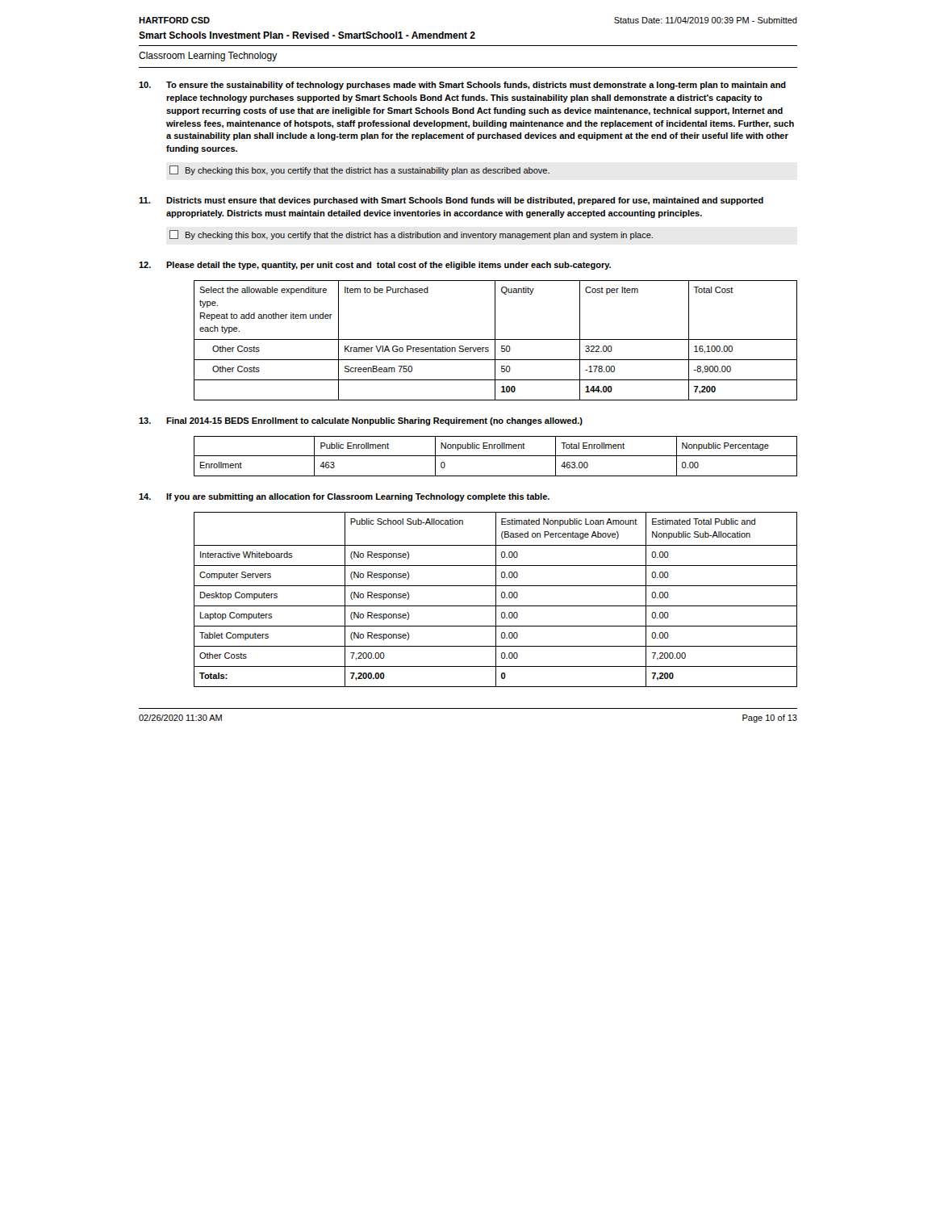HARTFORD CSD Status Date: 11/04/2019 00:39 PM - Submitted
Smart Schools Investment Plan - Revised - SmartSchool1 - Amendment 2
Classroom Learning Technology
10. To ensure the sustainability of technology purchases made with Smart Schools funds, districts must demonstrate a long-term plan to maintain and replace technology purchases supported by Smart Schools Bond Act funds. This sustainability plan shall demonstrate a district's capacity to support recurring costs of use that are ineligible for Smart Schools Bond Act funding such as device maintenance, technical support, Internet and wireless fees, maintenance of hotspots, staff professional development, building maintenance and the replacement of incidental items. Further, such a sustainability plan shall include a long-term plan for the replacement of purchased devices and equipment at the end of their useful life with other funding sources.
By checking this box, you certify that the district has a sustainability plan as described above.
11. Districts must ensure that devices purchased with Smart Schools Bond funds will be distributed, prepared for use, maintained and supported appropriately. Districts must maintain detailed device inventories in accordance with generally accepted accounting principles.
By checking this box, you certify that the district has a distribution and inventory management plan and system in place.
12. Please detail the type, quantity, per unit cost and total cost of the eligible items under each sub-category.
| Select the allowable expenditure type. Repeat to add another item under each type. | Item to be Purchased | Quantity | Cost per Item | Total Cost |
| --- | --- | --- | --- | --- |
| Other Costs | Kramer VIA Go Presentation Servers | 50 | 322.00 | 16,100.00 |
| Other Costs | ScreenBeam 750 | 50 | -178.00 | -8,900.00 |
| | | 100 | 144.00 | 7,200 |
13. Final 2014-15 BEDS Enrollment to calculate Nonpublic Sharing Requirement (no changes allowed.)
| | Public Enrollment | Nonpublic Enrollment | Total Enrollment | Nonpublic Percentage |
| --- | --- | --- | --- | --- |
| Enrollment | 463 | 0 | 463.00 | 0.00 |
14. If you are submitting an allocation for Classroom Learning Technology complete this table.
| | Public School Sub-Allocation | Estimated Nonpublic Loan Amount (Based on Percentage Above) | Estimated Total Public and Nonpublic Sub-Allocation |
| --- | --- | --- | --- |
| Interactive Whiteboards | (No Response) | 0.00 | 0.00 |
| Computer Servers | (No Response) | 0.00 | 0.00 |
| Desktop Computers | (No Response) | 0.00 | 0.00 |
| Laptop Computers | (No Response) | 0.00 | 0.00 |
| Tablet Computers | (No Response) | 0.00 | 0.00 |
| Other Costs | 7,200.00 | 0.00 | 7,200.00 |
| Totals: | 7,200.00 | 0 | 7,200 |
02/26/2020 11:30 AM Page 10 of 13